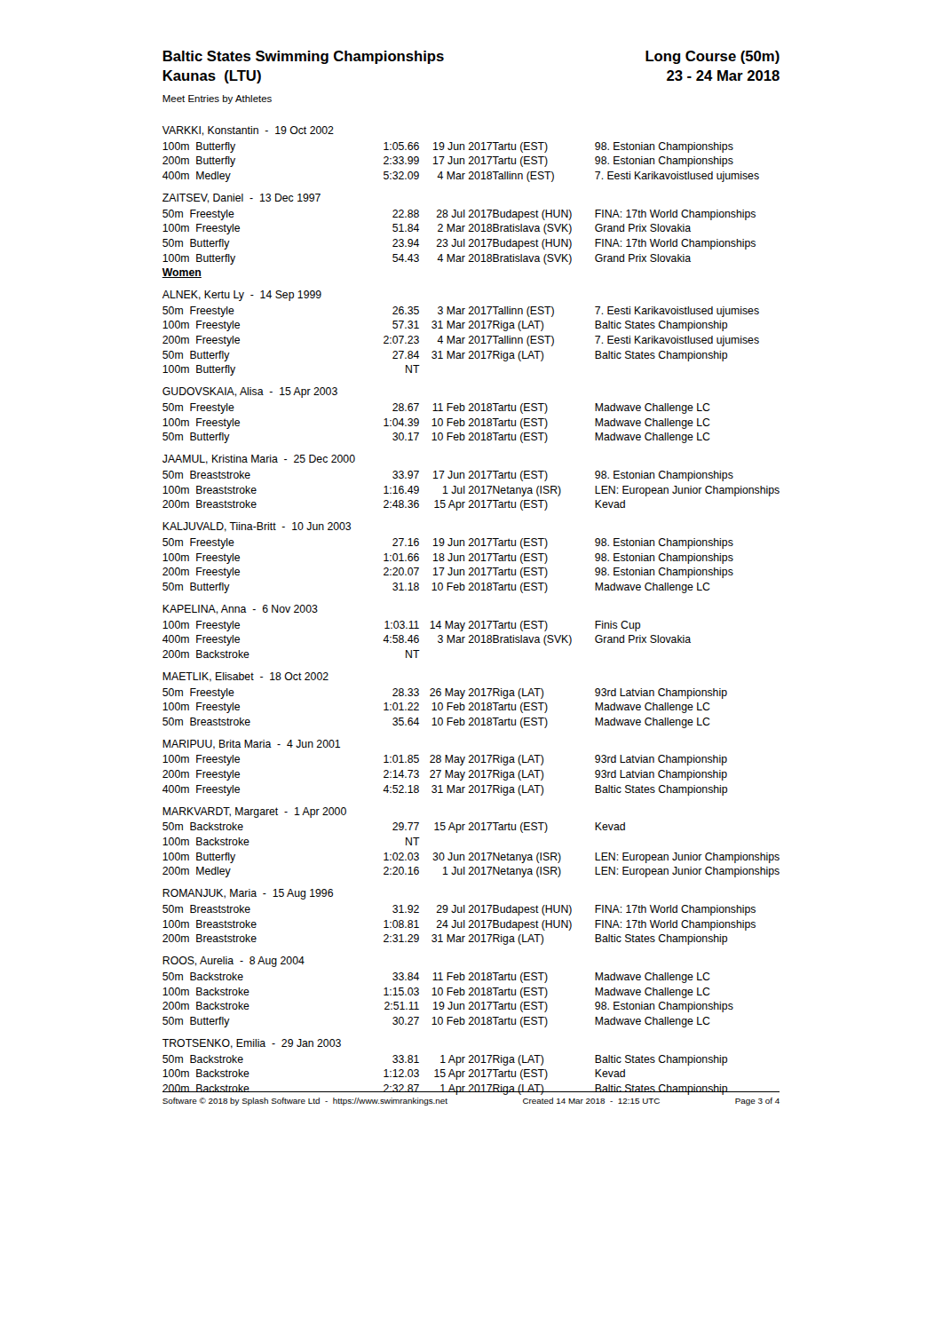Baltic States Swimming Championships
Kaunas (LTU)
Long Course (50m)
23 - 24 Mar 2018
Meet Entries by Athletes
| VARKKI, Konstantin - 19 Oct 2002 |
| 100m Butterfly | 1:05.66 | 19 Jun 2017 | Tartu (EST) | 98. Estonian Championships |
| 200m Butterfly | 2:33.99 | 17 Jun 2017 | Tartu (EST) | 98. Estonian Championships |
| 400m Medley | 5:32.09 | 4 Mar 2018 | Tallinn (EST) | 7. Eesti Karikavoistlused ujumises |
| ZAITSEV, Daniel - 13 Dec 1997 |
| 50m Freestyle | 22.88 | 28 Jul 2017 | Budapest (HUN) | FINA: 17th World Championships |
| 100m Freestyle | 51.84 | 2 Mar 2018 | Bratislava (SVK) | Grand Prix Slovakia |
| 50m Butterfly | 23.94 | 23 Jul 2017 | Budapest (HUN) | FINA: 17th World Championships |
| 100m Butterfly | 54.43 | 4 Mar 2018 | Bratislava (SVK) | Grand Prix Slovakia |
| Women |
| ALNEK, Kertu Ly - 14 Sep 1999 |
| 50m Freestyle | 26.35 | 3 Mar 2017 | Tallinn (EST) | 7. Eesti Karikavoistlused ujumises |
| 100m Freestyle | 57.31 | 31 Mar 2017 | Riga (LAT) | Baltic States Championship |
| 200m Freestyle | 2:07.23 | 4 Mar 2017 | Tallinn (EST) | 7. Eesti Karikavoistlused ujumises |
| 50m Butterfly | 27.84 | 31 Mar 2017 | Riga (LAT) | Baltic States Championship |
| 100m Butterfly | NT | | | |
| GUDOVSKAIA, Alisa - 15 Apr 2003 |
| 50m Freestyle | 28.67 | 11 Feb 2018 | Tartu (EST) | Madwave Challenge LC |
| 100m Freestyle | 1:04.39 | 10 Feb 2018 | Tartu (EST) | Madwave Challenge LC |
| 50m Butterfly | 30.17 | 10 Feb 2018 | Tartu (EST) | Madwave Challenge LC |
| JAAMUL, Kristina Maria - 25 Dec 2000 |
| 50m Breaststroke | 33.97 | 17 Jun 2017 | Tartu (EST) | 98. Estonian Championships |
| 100m Breaststroke | 1:16.49 | 1 Jul 2017 | Netanya (ISR) | LEN: European Junior Championships |
| 200m Breaststroke | 2:48.36 | 15 Apr 2017 | Tartu (EST) | Kevad |
| KALJUVALD, Tiina-Britt - 10 Jun 2003 |
| 50m Freestyle | 27.16 | 19 Jun 2017 | Tartu (EST) | 98. Estonian Championships |
| 100m Freestyle | 1:01.66 | 18 Jun 2017 | Tartu (EST) | 98. Estonian Championships |
| 200m Freestyle | 2:20.07 | 17 Jun 2017 | Tartu (EST) | 98. Estonian Championships |
| 50m Butterfly | 31.18 | 10 Feb 2018 | Tartu (EST) | Madwave Challenge LC |
| KAPELINA, Anna - 6 Nov 2003 |
| 100m Freestyle | 1:03.11 | 14 May 2017 | Tartu (EST) | Finis Cup |
| 400m Freestyle | 4:58.46 | 3 Mar 2018 | Bratislava (SVK) | Grand Prix Slovakia |
| 200m Backstroke | NT | | | |
| MAETLIK, Elisabet - 18 Oct 2002 |
| 50m Freestyle | 28.33 | 26 May 2017 | Riga (LAT) | 93rd Latvian Championship |
| 100m Freestyle | 1:01.22 | 10 Feb 2018 | Tartu (EST) | Madwave Challenge LC |
| 50m Breaststroke | 35.64 | 10 Feb 2018 | Tartu (EST) | Madwave Challenge LC |
| MARIPUU, Brita Maria - 4 Jun 2001 |
| 100m Freestyle | 1:01.85 | 28 May 2017 | Riga (LAT) | 93rd Latvian Championship |
| 200m Freestyle | 2:14.73 | 27 May 2017 | Riga (LAT) | 93rd Latvian Championship |
| 400m Freestyle | 4:52.18 | 31 Mar 2017 | Riga (LAT) | Baltic States Championship |
| MARKVARDT, Margaret - 1 Apr 2000 |
| 50m Backstroke | 29.77 | 15 Apr 2017 | Tartu (EST) | Kevad |
| 100m Backstroke | NT | | | |
| 100m Butterfly | 1:02.03 | 30 Jun 2017 | Netanya (ISR) | LEN: European Junior Championships |
| 200m Medley | 2:20.16 | 1 Jul 2017 | Netanya (ISR) | LEN: European Junior Championships |
| ROMANJUK, Maria - 15 Aug 1996 |
| 50m Breaststroke | 31.92 | 29 Jul 2017 | Budapest (HUN) | FINA: 17th World Championships |
| 100m Breaststroke | 1:08.81 | 24 Jul 2017 | Budapest (HUN) | FINA: 17th World Championships |
| 200m Breaststroke | 2:31.29 | 31 Mar 2017 | Riga (LAT) | Baltic States Championship |
| ROOS, Aurelia - 8 Aug 2004 |
| 50m Backstroke | 33.84 | 11 Feb 2018 | Tartu (EST) | Madwave Challenge LC |
| 100m Backstroke | 1:15.03 | 10 Feb 2018 | Tartu (EST) | Madwave Challenge LC |
| 200m Backstroke | 2:51.11 | 19 Jun 2017 | Tartu (EST) | 98. Estonian Championships |
| 50m Butterfly | 30.27 | 10 Feb 2018 | Tartu (EST) | Madwave Challenge LC |
| TROTSENKO, Emilia - 29 Jan 2003 |
| 50m Backstroke | 33.81 | 1 Apr 2017 | Riga (LAT) | Baltic States Championship |
| 100m Backstroke | 1:12.03 | 15 Apr 2017 | Tartu (EST) | Kevad |
| 200m Backstroke | 2:32.87 | 1 Apr 2017 | Riga (LAT) | Baltic States Championship |
Software © 2018 by Splash Software Ltd - https://www.swimrankings.net
Created 14 Mar 2018 - 12:15 UTC
Page 3 of 4